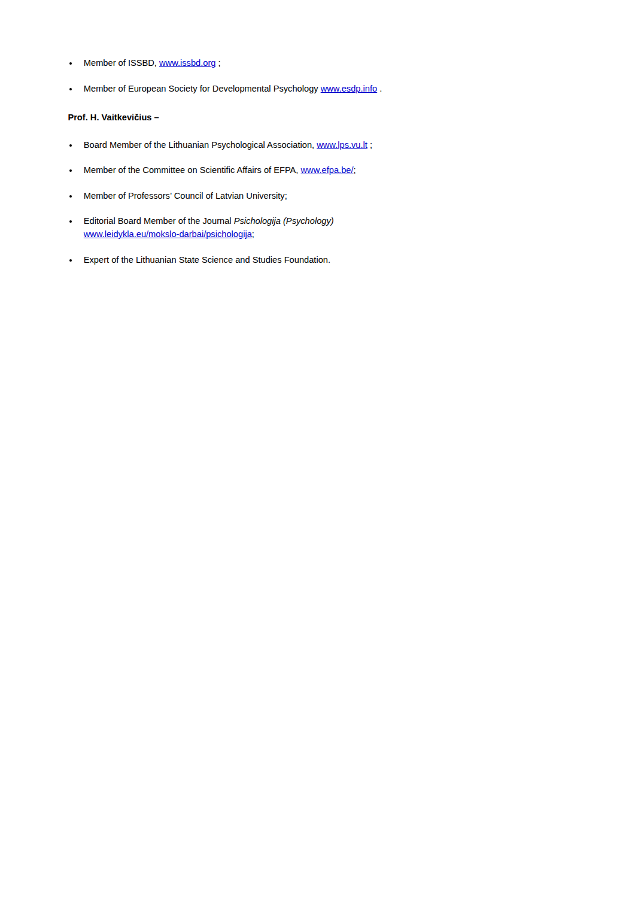Member of ISSBD, www.issbd.org ;
Member of European Society for Developmental Psychology www.esdp.info .
Prof. H. Vaitkevičius –
Board Member of the Lithuanian Psychological Association, www.lps.vu.lt ;
Member of the Committee on Scientific Affairs of EFPA, www.efpa.be/;
Member of Professors’ Council of Latvian University;
Editorial Board Member of the Journal Psichologija (Psychology)
www.leidykla.eu/mokslo-darbai/psichologija;
Expert of the Lithuanian State Science and Studies Foundation.